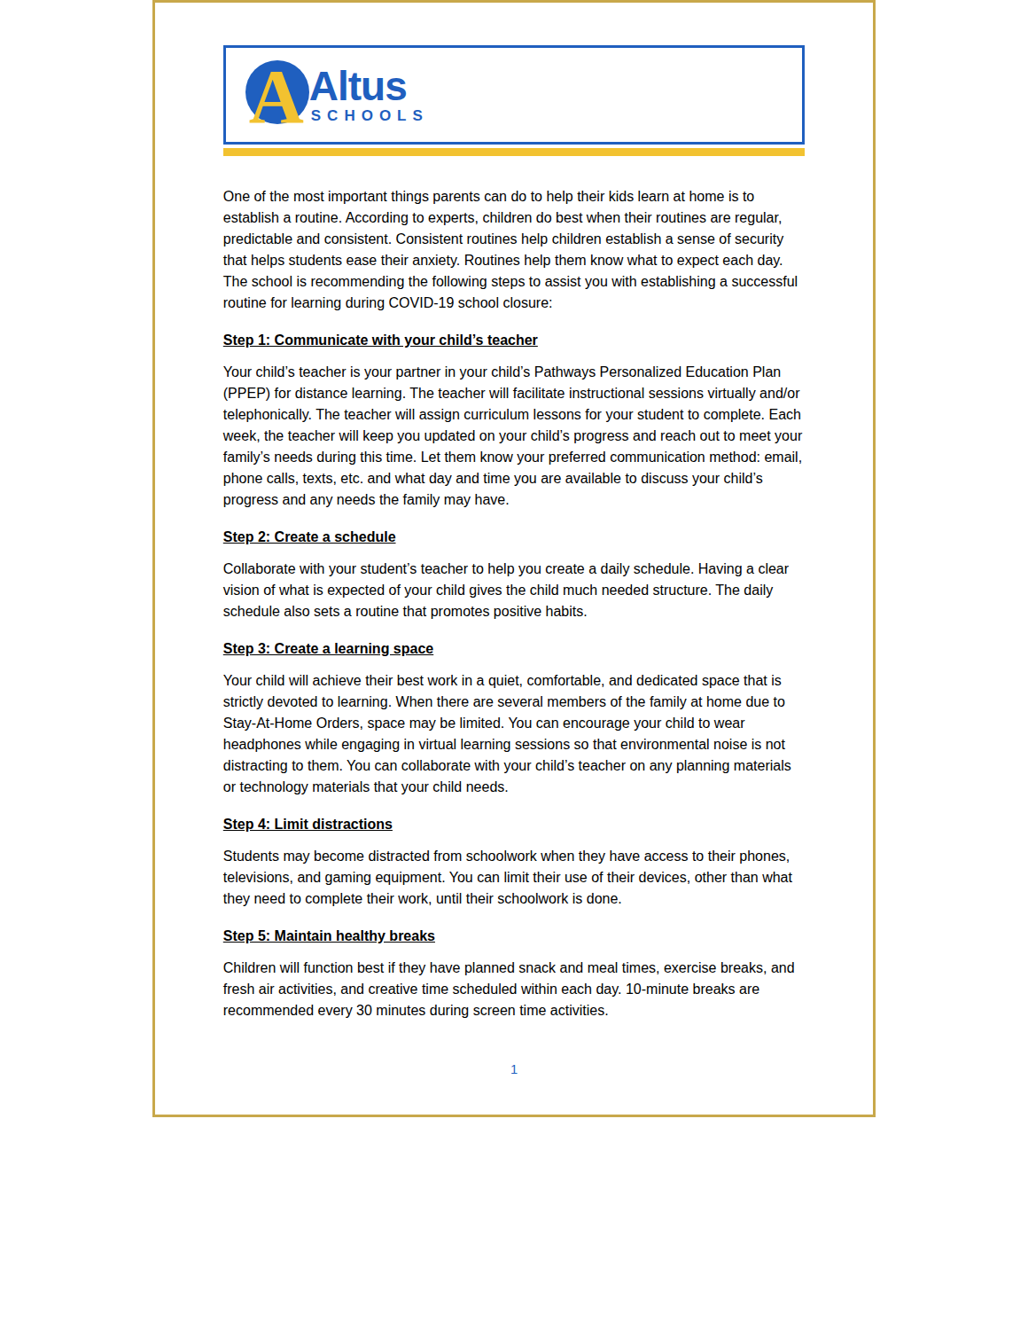A
Altus
SCHOOLS
One of the most important things parents can do to help their kids learn at home is to establish a routine. According to experts, children do best when their routines are regular, predictable and consistent. Consistent routines help children establish a sense of security that helps students ease their anxiety. Routines help them know what to expect each day. The school is recommending the following steps to assist you with establishing a successful routine for learning during COVID-19 school closure:
Step 1: Communicate with your child’s teacher
Your child’s teacher is your partner in your child’s Pathways Personalized Education Plan (PPEP) for distance learning. The teacher will facilitate instructional sessions virtually and/or telephonically. The teacher will assign curriculum lessons for your student to complete. Each week, the teacher will keep you updated on your child’s progress and reach out to meet your family’s needs during this time. Let them know your preferred communication method: email, phone calls, texts, etc. and what day and time you are available to discuss your child’s progress and any needs the family may have.
Step 2: Create a schedule
Collaborate with your student’s teacher to help you create a daily schedule. Having a clear vision of what is expected of your child gives the child much needed structure. The daily schedule also sets a routine that promotes positive habits.
Step 3: Create a learning space
Your child will achieve their best work in a quiet, comfortable, and dedicated space that is strictly devoted to learning. When there are several members of the family at home due to Stay-At-Home Orders, space may be limited. You can encourage your child to wear headphones while engaging in virtual learning sessions so that environmental noise is not distracting to them. You can collaborate with your child’s teacher on any planning materials or technology materials that your child needs.
Step 4: Limit distractions
Students may become distracted from schoolwork when they have access to their phones, televisions, and gaming equipment. You can limit their use of their devices, other than what they need to complete their work, until their schoolwork is done.
Step 5: Maintain healthy breaks
Children will function best if they have planned snack and meal times, exercise breaks, and fresh air activities, and creative time scheduled within each day. 10-minute breaks are recommended every 30 minutes during screen time activities.
1